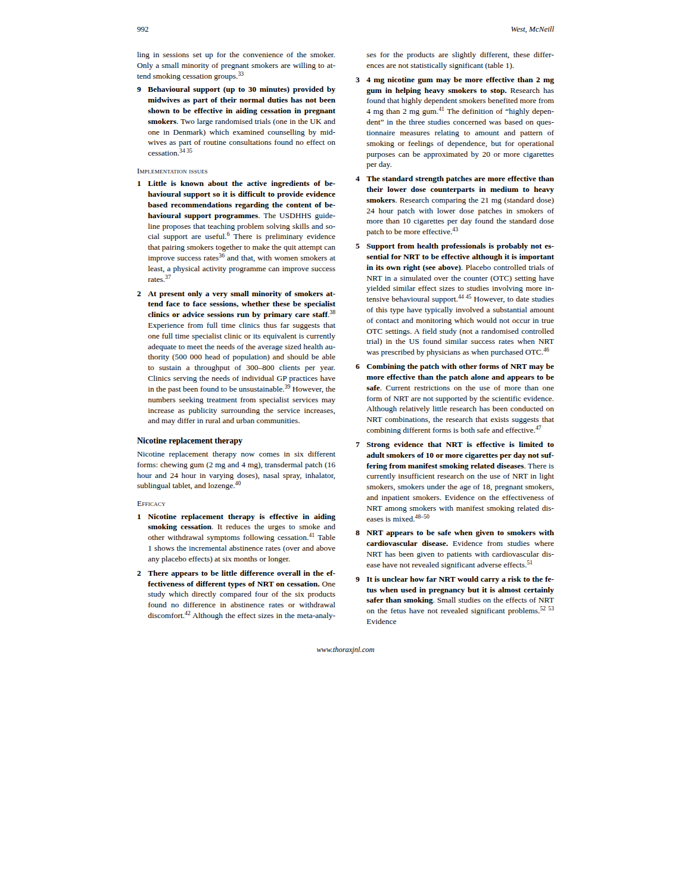992 West, McNeill
ling in sessions set up for the convenience of the smoker. Only a small minority of pregnant smokers are willing to attend smoking cessation groups.33
9 Behavioural support (up to 30 minutes) provided by midwives as part of their normal duties has not been shown to be effective in aiding cessation in pregnant smokers. Two large randomised trials (one in the UK and one in Denmark) which examined counselling by midwives as part of routine consultations found no effect on cessation.34 35
Implementation issues
1 Little is known about the active ingredients of behavioural support so it is difficult to provide evidence based recommendations regarding the content of behavioural support programmes. The USDHHS guideline proposes that teaching problem solving skills and social support are useful.6 There is preliminary evidence that pairing smokers together to make the quit attempt can improve success rates36 and that, with women smokers at least, a physical activity programme can improve success rates.37
2 At present only a very small minority of smokers attend face to face sessions, whether these be specialist clinics or advice sessions run by primary care staff.38 Experience from full time clinics thus far suggests that one full time specialist clinic or its equivalent is currently adequate to meet the needs of the average sized health authority (500 000 head of population) and should be able to sustain a throughput of 300–800 clients per year. Clinics serving the needs of individual GP practices have in the past been found to be unsustainable.39 However, the numbers seeking treatment from specialist services may increase as publicity surrounding the service increases, and may differ in rural and urban communities.
Nicotine replacement therapy
Nicotine replacement therapy now comes in six different forms: chewing gum (2 mg and 4 mg), transdermal patch (16 hour and 24 hour in varying doses), nasal spray, inhalator, sublingual tablet, and lozenge.40
Efficacy
1 Nicotine replacement therapy is effective in aiding smoking cessation. It reduces the urges to smoke and other withdrawal symptoms following cessation.41 Table 1 shows the incremental abstinence rates (over and above any placebo effects) at six months or longer.
2 There appears to be little difference overall in the effectiveness of different types of NRT on cessation. One study which directly compared four of the six products found no difference in abstinence rates or withdrawal discomfort.42 Although the effect sizes in the meta-analyses for the products are slightly different, these differences are not statistically significant (table 1).
34 mg nicotine gum may be more effective than 2 mg gum in helping heavy smokers to stop. Research has found that highly dependent smokers benefited more from 4 mg than 2 mg gum.41 The definition of “highly dependent” in the three studies concerned was based on questionnaire measures relating to amount and pattern of smoking or feelings of dependence, but for operational purposes can be approximated by 20 or more cigarettes per day.
4 The standard strength patches are more effective than their lower dose counterparts in medium to heavy smokers. Research comparing the 21 mg (standard dose) 24 hour patch with lower dose patches in smokers of more than 10 cigarettes per day found the standard dose patch to be more effective.43
5 Support from health professionals is probably not essential for NRT to be effective although it is important in its own right (see above). Placebo controlled trials of NRT in a simulated over the counter (OTC) setting have yielded similar effect sizes to studies involving more intensive behavioural support.44 45 However, to date studies of this type have typically involved a substantial amount of contact and monitoring which would not occur in true OTC settings. A field study (not a randomised controlled trial) in the US found similar success rates when NRT was prescribed by physicians as when purchased OTC.46
6 Combining the patch with other forms of NRT may be more effective than the patch alone and appears to be safe. Current restrictions on the use of more than one form of NRT are not supported by the scientific evidence. Although relatively little research has been conducted on NRT combinations, the research that exists suggests that combining different forms is both safe and effective.47
7 Strong evidence that NRT is effective is limited to adult smokers of 10 or more cigarettes per day not suffering from manifest smoking related diseases. There is currently insufficient research on the use of NRT in light smokers, smokers under the age of 18, pregnant smokers, and inpatient smokers. Evidence on the effectiveness of NRT among smokers with manifest smoking related diseases is mixed.48–50
8 NRT appears to be safe when given to smokers with cardiovascular disease. Evidence from studies where NRT has been given to patients with cardiovascular disease have not revealed significant adverse effects.51
9 It is unclear how far NRT would carry a risk to the fetus when used in pregnancy but it is almost certainly safer than smoking. Small studies on the effects of NRT on the fetus have not revealed significant problems.52 53 Evidence
www.thoraxjnl.com